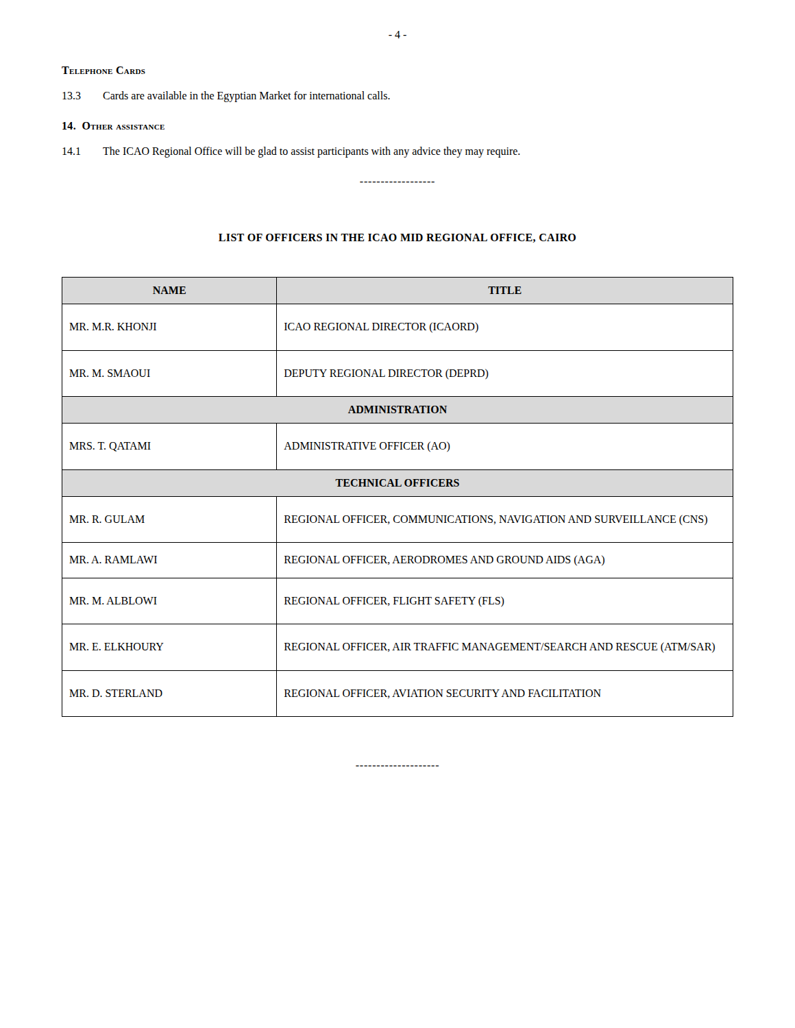- 4 -
Telephone Cards
13.3 Cards are available in the Egyptian Market for international calls.
14. Other assistance
14.1 The ICAO Regional Office will be glad to assist participants with any advice they may require.
------------------
LIST OF OFFICERS IN THE ICAO MID REGIONAL OFFICE, CAIRO
| NAME | TITLE |
| --- | --- |
| MR. M.R. KHONJI | ICAO REGIONAL DIRECTOR (ICAORD) |
| MR. M. SMAOUI | DEPUTY REGIONAL DIRECTOR (DEPRD) |
| ADMINISTRATION |
| MRS. T. QATAMI | ADMINISTRATIVE OFFICER (AO) |
| TECHNICAL OFFICERS |
| MR. R. GULAM | REGIONAL OFFICER, COMMUNICATIONS, NAVIGATION AND SURVEILLANCE (CNS) |
| MR. A. RAMLAWI | REGIONAL OFFICER, AERODROMES AND GROUND AIDS (AGA) |
| MR. M. ALBLOWI | REGIONAL OFFICER, FLIGHT SAFETY (FLS) |
| MR. E. ELKHOURY | REGIONAL OFFICER, AIR TRAFFIC MANAGEMENT/SEARCH AND RESCUE (ATM/SAR) |
| MR. D. STERLAND | REGIONAL OFFICER, AVIATION SECURITY AND FACILITATION |
--------------------